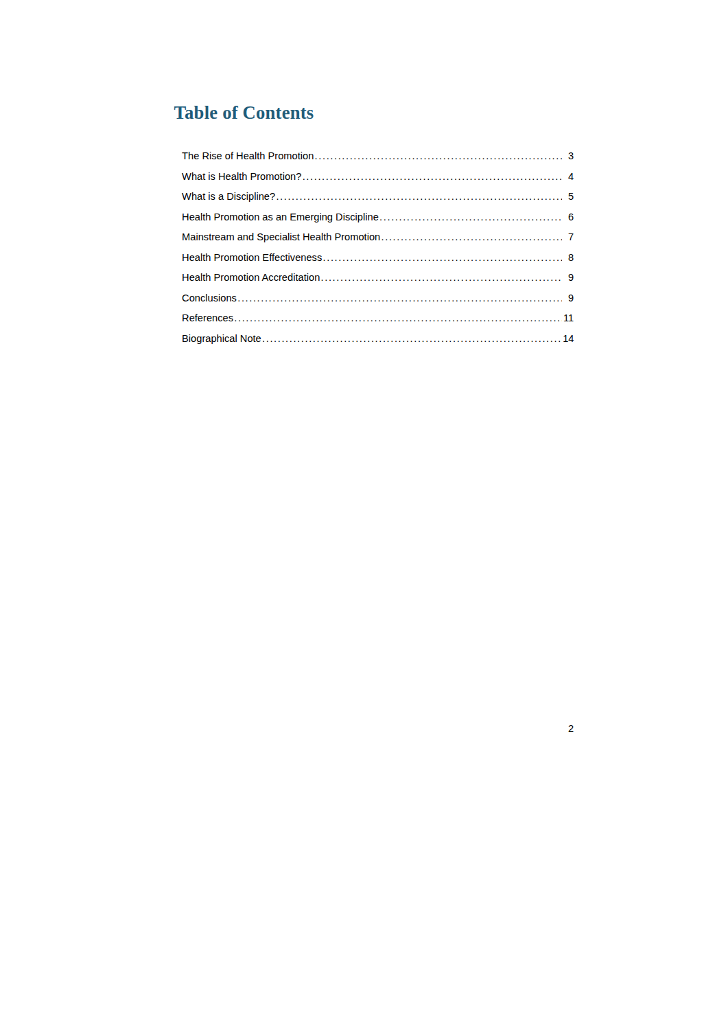Table of Contents
The Rise of Health Promotion ........................................................................................................... 3
What is Health Promotion? .............................................................................................................. 4
What is a Discipline? ..................................................................................................................... 5
Health Promotion as an Emerging Discipline ....................................................................................... 6
Mainstream and Specialist Health Promotion ..................................................................................... 7
Health Promotion Effectiveness ....................................................................................................... 8
Health Promotion Accreditation ....................................................................................................... 9
Conclusions ................................................................................................................................. 9
References ................................................................................................................................. 11
Biographical Note ......................................................................................................................... 14
2